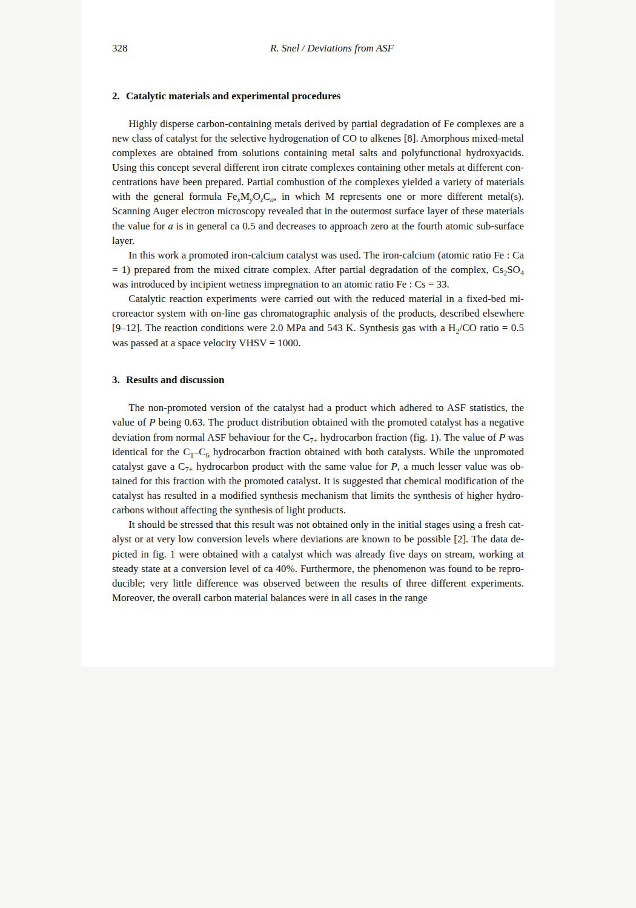328 R. Snel / Deviations from ASF
2. Catalytic materials and experimental procedures
Highly disperse carbon-containing metals derived by partial degradation of Fe complexes are a new class of catalyst for the selective hydrogenation of CO to alkenes [8]. Amorphous mixed-metal complexes are obtained from solutions containing metal salts and polyfunctional hydroxyacids. Using this concept several different iron citrate complexes containing other metals at different concentrations have been prepared. Partial combustion of the complexes yielded a variety of materials with the general formula FexMyOzCa, in which M represents one or more different metal(s). Scanning Auger electron microscopy revealed that in the outermost surface layer of these materials the value for a is in general ca 0.5 and decreases to approach zero at the fourth atomic sub-surface layer.
In this work a promoted iron-calcium catalyst was used. The iron-calcium (atomic ratio Fe : Ca = 1) prepared from the mixed citrate complex. After partial degradation of the complex, Cs2SO4 was introduced by incipient wetness impregnation to an atomic ratio Fe : Cs = 33.
Catalytic reaction experiments were carried out with the reduced material in a fixed-bed microreactor system with on-line gas chromatographic analysis of the products, described elsewhere [9–12]. The reaction conditions were 2.0 MPa and 543 K. Synthesis gas with a H2/CO ratio = 0.5 was passed at a space velocity VHSV = 1000.
3. Results and discussion
The non-promoted version of the catalyst had a product which adhered to ASF statistics, the value of P being 0.63. The product distribution obtained with the promoted catalyst has a negative deviation from normal ASF behaviour for the C7+ hydrocarbon fraction (fig. 1). The value of P was identical for the C1–C6 hydrocarbon fraction obtained with both catalysts. While the unpromoted catalyst gave a C7+ hydrocarbon product with the same value for P, a much lesser value was obtained for this fraction with the promoted catalyst. It is suggested that chemical modification of the catalyst has resulted in a modified synthesis mechanism that limits the synthesis of higher hydrocarbons without affecting the synthesis of light products.
It should be stressed that this result was not obtained only in the initial stages using a fresh catalyst or at very low conversion levels where deviations are known to be possible [2]. The data depicted in fig. 1 were obtained with a catalyst which was already five days on stream, working at steady state at a conversion level of ca 40%. Furthermore, the phenomenon was found to be reproducible; very little difference was observed between the results of three different experiments. Moreover, the overall carbon material balances were in all cases in the range